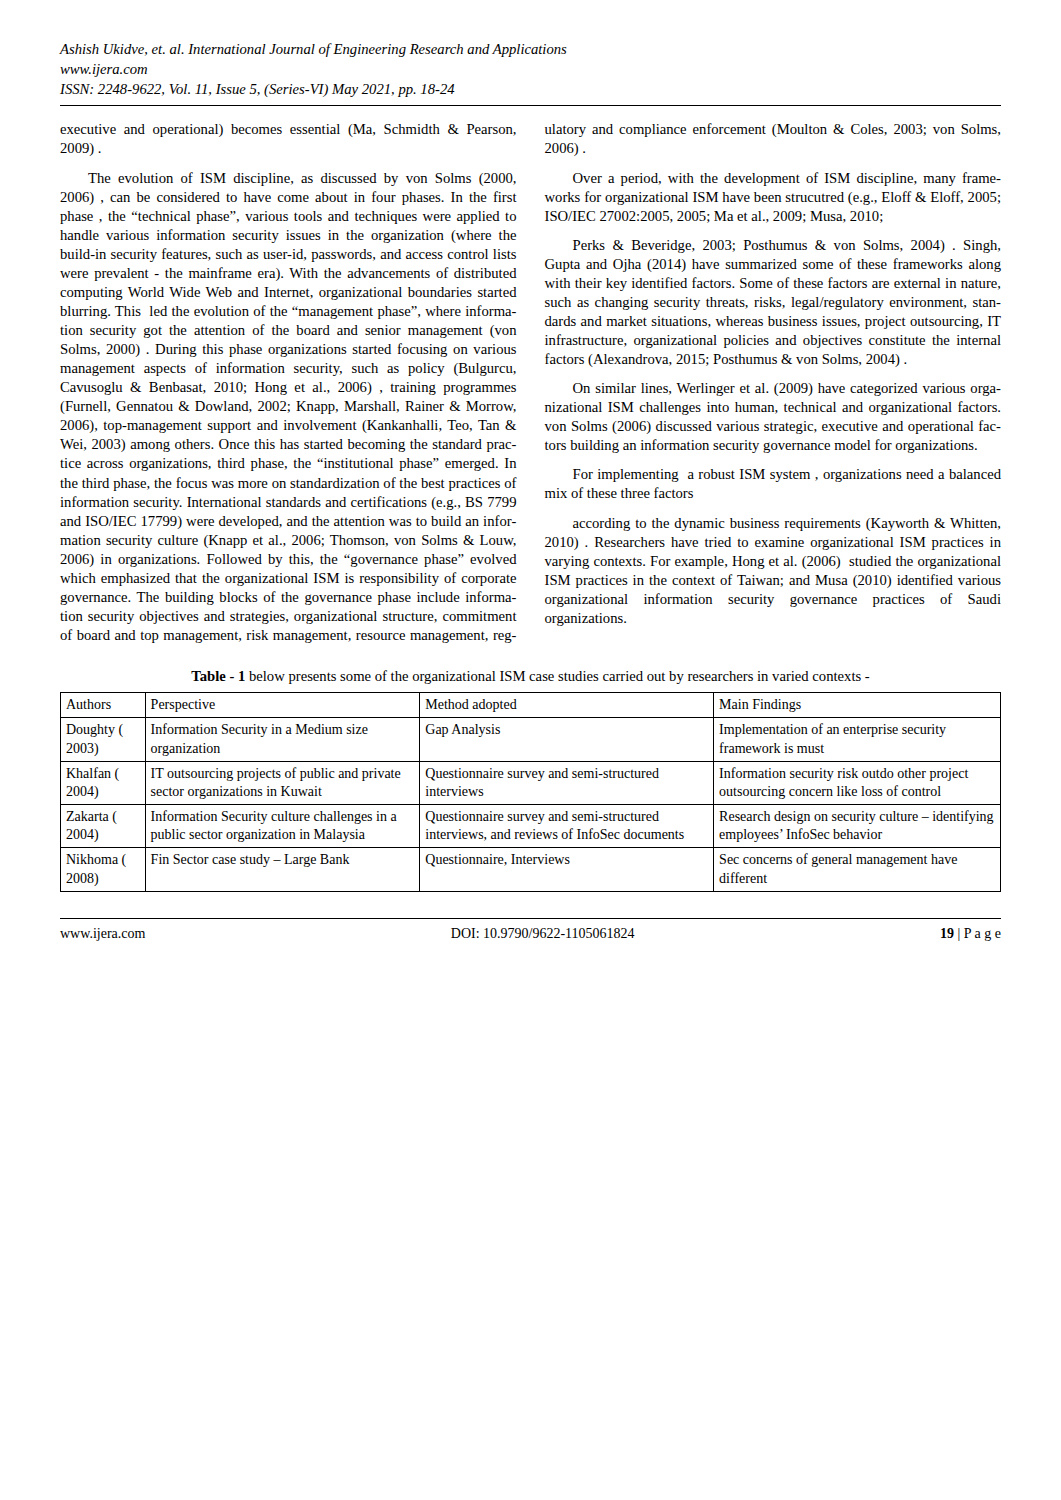Ashish Ukidve, et. al. International Journal of Engineering Research and Applications
www.ijera.com
ISSN: 2248-9622, Vol. 11, Issue 5, (Series-VI) May 2021, pp. 18-24
executive and operational) becomes essential (Ma, Schmidth & Pearson, 2009) .
The evolution of ISM discipline, as discussed by von Solms (2000, 2006) , can be considered to have come about in four phases. In the first phase , the “technical phase”, various tools and techniques were applied to handle various information security issues in the organization (where the build-in security features, such as user-id, passwords, and access control lists were prevalent - the mainframe era). With the advancements of distributed computing World Wide Web and Internet, organizational boundaries started blurring. This led the evolution of the “management phase”, where information security got the attention of the board and senior management (von Solms, 2000) . During this phase organizations started focusing on various management aspects of information security, such as policy (Bulgurcu, Cavusoglu & Benbasat, 2010; Hong et al., 2006) , training programmes (Furnell, Gennatou & Dowland, 2002; Knapp, Marshall, Rainer & Morrow, 2006), top-management support and involvement (Kankanhalli, Teo, Tan & Wei, 2003) among others. Once this has started becoming the standard practice across organizations, third phase, the “institutional phase” emerged. In the third phase, the focus was more on standardization of the best practices of information security. International standards and certifications (e.g., BS 7799 and ISO/IEC 17799) were developed, and the attention was to build an information security culture (Knapp et al., 2006; Thomson, von Solms & Louw, 2006) in organizations. Followed by this, the “governance phase” evolved which emphasized that the organizational ISM is responsibility of corporate governance. The building blocks of the governance phase include information security objectives and strategies, organizational structure, commitment of board and top management, risk management, resource management, regulatory and compliance enforcement (Moulton & Coles, 2003; von Solms, 2006) .
Over a period, with the development of ISM discipline, many frameworks for organizational ISM have been strucutred (e.g., Eloff & Eloff, 2005; ISO/IEC 27002:2005, 2005; Ma et al., 2009; Musa, 2010;
Perks & Beveridge, 2003; Posthumus & von Solms, 2004) . Singh, Gupta and Ojha (2014) have summarized some of these frameworks along with their key identified factors. Some of these factors are external in nature, such as changing security threats, risks, legal/regulatory environment, standards and market situations, whereas business issues, project outsourcing, IT infrastructure, organizational policies and objectives constitute the internal factors (Alexandrova, 2015; Posthumus & von Solms, 2004) .
On similar lines, Werlinger et al. (2009) have categorized various organizational ISM challenges into human, technical and organizational factors. von Solms (2006) discussed various strategic, executive and operational factors building an information security governance model for organizations.
For implementing a robust ISM system , organizations need a balanced mix of these three factors
according to the dynamic business requirements (Kayworth & Whitten, 2010) . Researchers have tried to examine organizational ISM practices in varying contexts. For example, Hong et al. (2006) studied the organizational ISM practices in the context of Taiwan; and Musa (2010) identified various organizational information security governance practices of Saudi organizations.
Table - 1 below presents some of the organizational ISM case studies carried out by researchers in varied contexts -
| Authors | Perspective | Method adopted | Main Findings |
| Doughty ( 2003) | Information Security in a Medium size organization | Gap Analysis | Implementation of an enterprise security framework is must |
| Khalfan ( 2004) | IT outsourcing projects of public and private sector organizations in Kuwait | Questionnaire survey and semi-structured interviews | Information security risk outdo other project outsourcing concern like loss of control |
| Zakarta ( 2004) | Information Security culture challenges in a public sector organization in Malaysia | Questionnaire survey and semi-structured interviews, and reviews of InfoSec documents | Research design on security culture – identifying employees’ InfoSec behavior |
| Nikhoma ( 2008) | Fin Sector case study – Large Bank | Questionnaire, Interviews | Sec concerns of general management have different |
www.ijera.com
DOI: 10.9790/9622-1105061824
19 | P a g e